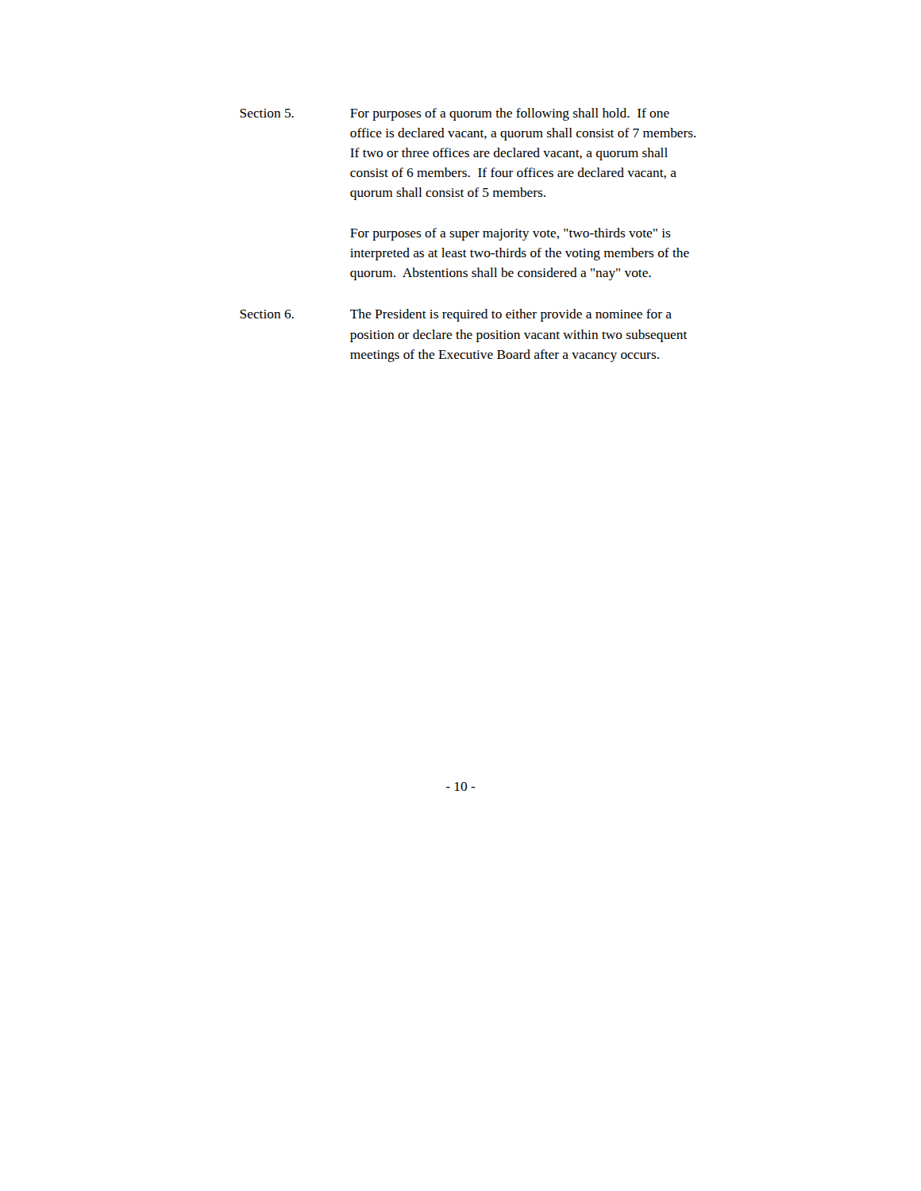Section 5.
For purposes of a quorum the following shall hold. If one office is declared vacant, a quorum shall consist of 7 members. If two or three offices are declared vacant, a quorum shall consist of 6 members. If four offices are declared vacant, a quorum shall consist of 5 members.
For purposes of a super majority vote, "two-thirds vote" is interpreted as at least two-thirds of the voting members of the quorum. Abstentions shall be considered a "nay" vote.
Section 6.
The President is required to either provide a nominee for a position or declare the position vacant within two subsequent meetings of the Executive Board after a vacancy occurs.
- 10 -